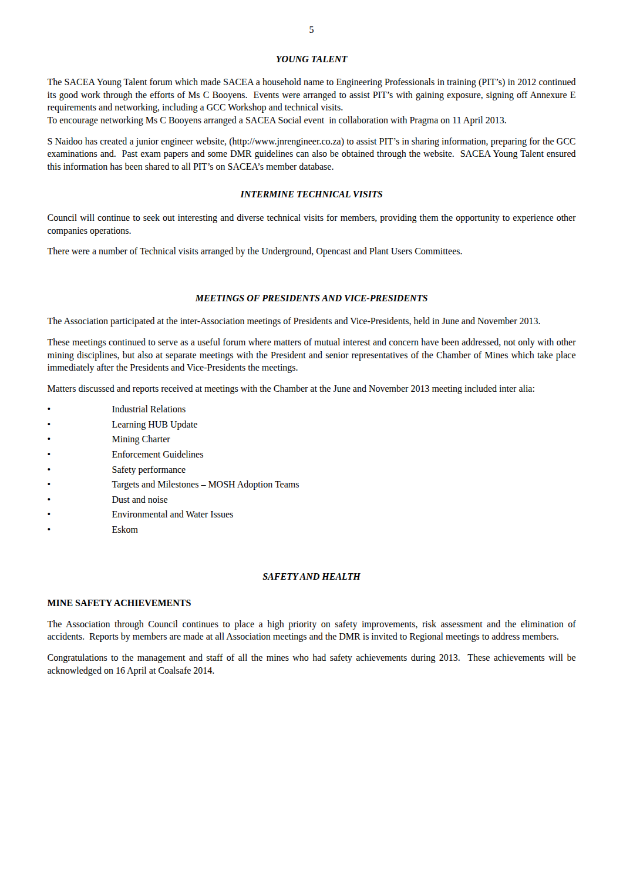5
YOUNG TALENT
The SACEA Young Talent forum which made SACEA a household name to Engineering Professionals in training (PIT’s) in 2012 continued its good work through the efforts of Ms C Booyens. Events were arranged to assist PIT’s with gaining exposure, signing off Annexure E requirements and networking, including a GCC Workshop and technical visits.
To encourage networking Ms C Booyens arranged a SACEA Social event in collaboration with Pragma on 11 April 2013.
S Naidoo has created a junior engineer website, (http://www.jnrengineer.co.za) to assist PIT’s in sharing information, preparing for the GCC examinations and. Past exam papers and some DMR guidelines can also be obtained through the website. SACEA Young Talent ensured this information has been shared to all PIT’s on SACEA’s member database.
INTERMINE TECHNICAL VISITS
Council will continue to seek out interesting and diverse technical visits for members, providing them the opportunity to experience other companies operations.
There were a number of Technical visits arranged by the Underground, Opencast and Plant Users Committees.
MEETINGS OF PRESIDENTS AND VICE-PRESIDENTS
The Association participated at the inter-Association meetings of Presidents and Vice-Presidents, held in June and November 2013.
These meetings continued to serve as a useful forum where matters of mutual interest and concern have been addressed, not only with other mining disciplines, but also at separate meetings with the President and senior representatives of the Chamber of Mines which take place immediately after the Presidents and Vice-Presidents the meetings.
Matters discussed and reports received at meetings with the Chamber at the June and November 2013 meeting included inter alia:
Industrial Relations
Learning HUB Update
Mining Charter
Enforcement Guidelines
Safety performance
Targets and Milestones – MOSH Adoption Teams
Dust and noise
Environmental and Water Issues
Eskom
SAFETY AND HEALTH
MINE SAFETY ACHIEVEMENTS
The Association through Council continues to place a high priority on safety improvements, risk assessment and the elimination of accidents. Reports by members are made at all Association meetings and the DMR is invited to Regional meetings to address members.
Congratulations to the management and staff of all the mines who had safety achievements during 2013. These achievements will be acknowledged on 16 April at Coalsafe 2014.